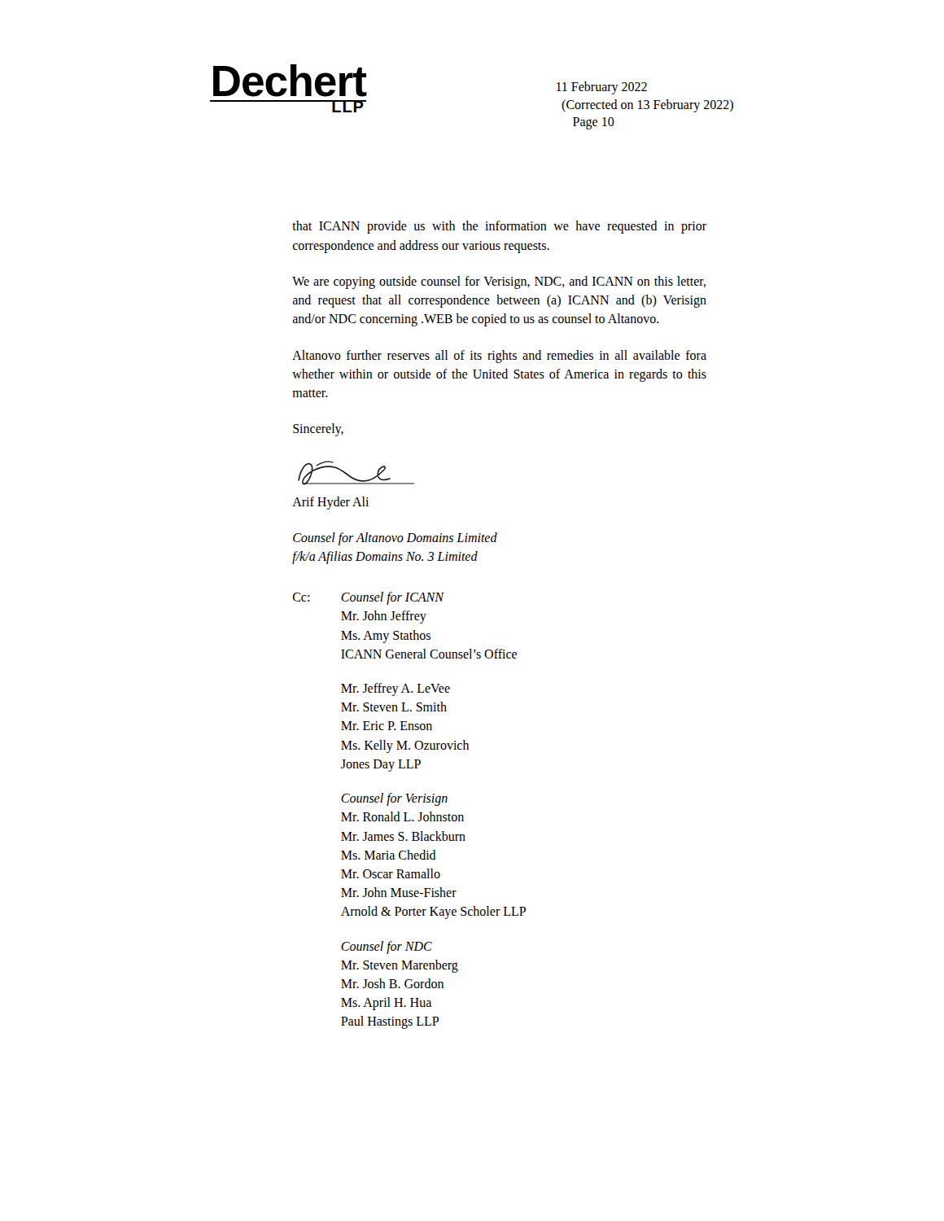Dechert
LLP
11 February 2022
(Corrected on 13 February 2022)
Page 10
that ICANN provide us with the information we have requested in prior correspondence and address our various requests.
We are copying outside counsel for Verisign, NDC, and ICANN on this letter, and request that all correspondence between (a) ICANN and (b) Verisign and/or NDC concerning .WEB be copied to us as counsel to Altanovo.
Altanovo further reserves all of its rights and remedies in all available fora whether within or outside of the United States of America in regards to this matter.
Sincerely,
Arif Hyder Ali
Counsel for Altanovo Domains Limited
f/k/a Afilias Domains No. 3 Limited
Cc:
Counsel for ICANN
Mr. John Jeffrey
Ms. Amy Stathos
ICANN General Counsel’s Office
Mr. Jeffrey A. LeVee
Mr. Steven L. Smith
Mr. Eric P. Enson
Ms. Kelly M. Ozurovich
Jones Day LLP
Counsel for Verisign
Mr. Ronald L. Johnston
Mr. James S. Blackburn
Ms. Maria Chedid
Mr. Oscar Ramallo
Mr. John Muse-Fisher
Arnold & Porter Kaye Scholer LLP
Counsel for NDC
Mr. Steven Marenberg
Mr. Josh B. Gordon
Ms. April H. Hua
Paul Hastings LLP